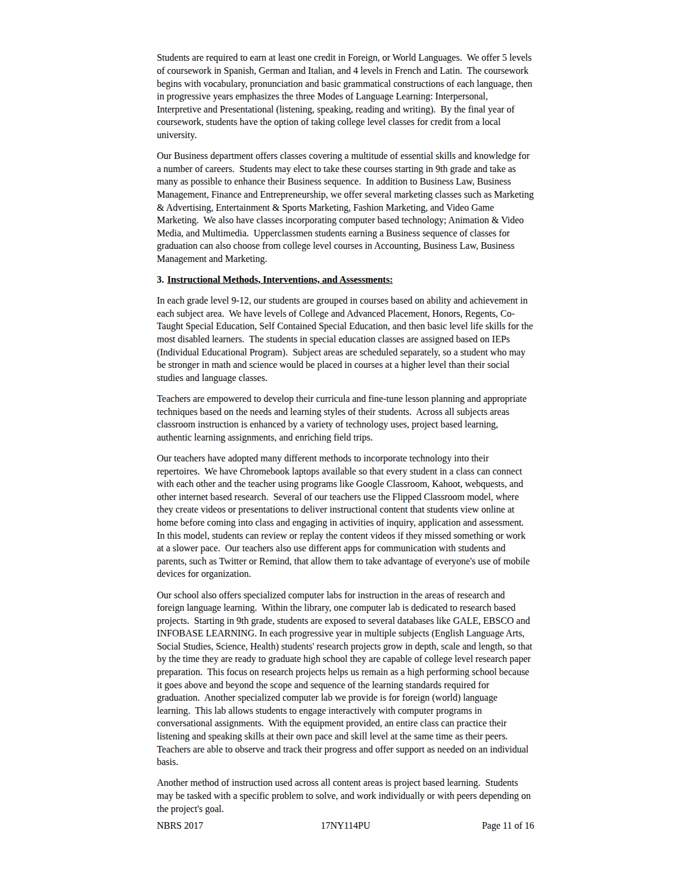Students are required to earn at least one credit in Foreign, or World Languages. We offer 5 levels of coursework in Spanish, German and Italian, and 4 levels in French and Latin. The coursework begins with vocabulary, pronunciation and basic grammatical constructions of each language, then in progressive years emphasizes the three Modes of Language Learning: Interpersonal, Interpretive and Presentational (listening, speaking, reading and writing). By the final year of coursework, students have the option of taking college level classes for credit from a local university.
Our Business department offers classes covering a multitude of essential skills and knowledge for a number of careers. Students may elect to take these courses starting in 9th grade and take as many as possible to enhance their Business sequence. In addition to Business Law, Business Management, Finance and Entrepreneurship, we offer several marketing classes such as Marketing & Advertising, Entertainment & Sports Marketing, Fashion Marketing, and Video Game Marketing. We also have classes incorporating computer based technology; Animation & Video Media, and Multimedia. Upperclassmen students earning a Business sequence of classes for graduation can also choose from college level courses in Accounting, Business Law, Business Management and Marketing.
3. Instructional Methods, Interventions, and Assessments:
In each grade level 9-12, our students are grouped in courses based on ability and achievement in each subject area. We have levels of College and Advanced Placement, Honors, Regents, Co-Taught Special Education, Self Contained Special Education, and then basic level life skills for the most disabled learners. The students in special education classes are assigned based on IEPs (Individual Educational Program). Subject areas are scheduled separately, so a student who may be stronger in math and science would be placed in courses at a higher level than their social studies and language classes.
Teachers are empowered to develop their curricula and fine-tune lesson planning and appropriate techniques based on the needs and learning styles of their students. Across all subjects areas classroom instruction is enhanced by a variety of technology uses, project based learning, authentic learning assignments, and enriching field trips.
Our teachers have adopted many different methods to incorporate technology into their repertoires. We have Chromebook laptops available so that every student in a class can connect with each other and the teacher using programs like Google Classroom, Kahoot, webquests, and other internet based research. Several of our teachers use the Flipped Classroom model, where they create videos or presentations to deliver instructional content that students view online at home before coming into class and engaging in activities of inquiry, application and assessment. In this model, students can review or replay the content videos if they missed something or work at a slower pace. Our teachers also use different apps for communication with students and parents, such as Twitter or Remind, that allow them to take advantage of everyone's use of mobile devices for organization.
Our school also offers specialized computer labs for instruction in the areas of research and foreign language learning. Within the library, one computer lab is dedicated to research based projects. Starting in 9th grade, students are exposed to several databases like GALE, EBSCO and INFOBASE LEARNING. In each progressive year in multiple subjects (English Language Arts, Social Studies, Science, Health) students' research projects grow in depth, scale and length, so that by the time they are ready to graduate high school they are capable of college level research paper preparation. This focus on research projects helps us remain as a high performing school because it goes above and beyond the scope and sequence of the learning standards required for graduation. Another specialized computer lab we provide is for foreign (world) language learning. This lab allows students to engage interactively with computer programs in conversational assignments. With the equipment provided, an entire class can practice their listening and speaking skills at their own pace and skill level at the same time as their peers. Teachers are able to observe and track their progress and offer support as needed on an individual basis.
Another method of instruction used across all content areas is project based learning. Students may be tasked with a specific problem to solve, and work individually or with peers depending on the project's goal.
NBRS 2017
17NY114PU
Page 11 of 16